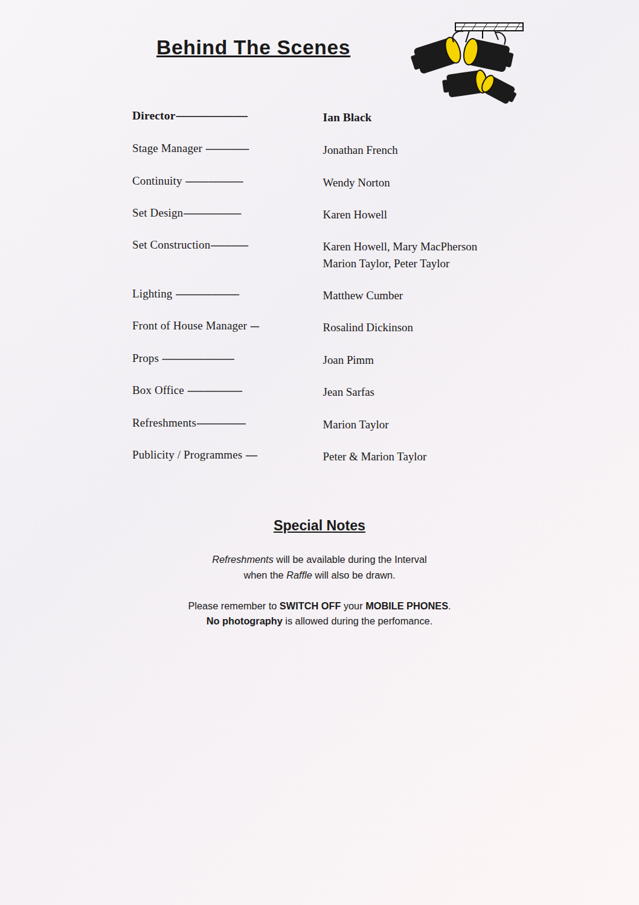Behind The Scenes
| Director ------------------------ | Ian Black |
| Stage Manager --------------- | Jonathan French |
| Continuity -------------------- | Wendy Norton |
| Set Design -------------------- | Karen Howell |
| Set Construction ------------- | Karen Howell, Mary MacPherson Marion Taylor, Peter Taylor |
| Lighting ---------------------- | Matthew Cumber |
| Front of House Manager --- | Rosalind Dickinson |
| Props ------------------------- | Joan Pimm |
| Box Office ------------------- | Jean Sarfas |
| Refreshments ----------------- | Marion Taylor |
| Publicity / Programmes ---- | Peter & Marion Taylor |
Special Notes
Refreshments will be available during the Interval
when the Raffle will also be drawn.
Please remember to SWITCH OFF your MOBILE PHONES.
No photography is allowed during the perfomance.